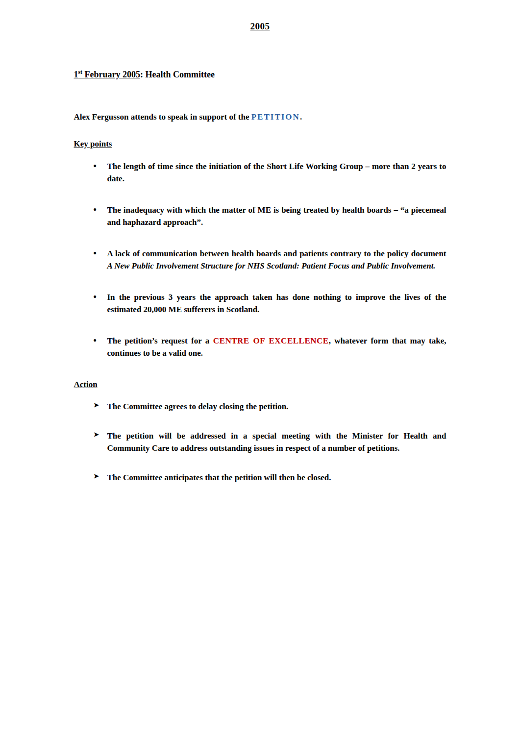2005
1st February 2005: Health Committee
Alex Fergusson attends to speak in support of the PETITION.
Key points
The length of time since the initiation of the Short Life Working Group – more than 2 years to date.
The inadequacy with which the matter of ME is being treated by health boards – “a piecemeal and haphazard approach”.
A lack of communication between health boards and patients contrary to the policy document A New Public Involvement Structure for NHS Scotland: Patient Focus and Public Involvement.
In the previous 3 years the approach taken has done nothing to improve the lives of the estimated 20,000 ME sufferers in Scotland.
The petition’s request for a CENTRE OF EXCELLENCE, whatever form that may take, continues to be a valid one.
Action
The Committee agrees to delay closing the petition.
The petition will be addressed in a special meeting with the Minister for Health and Community Care to address outstanding issues in respect of a number of petitions.
The Committee anticipates that the petition will then be closed.